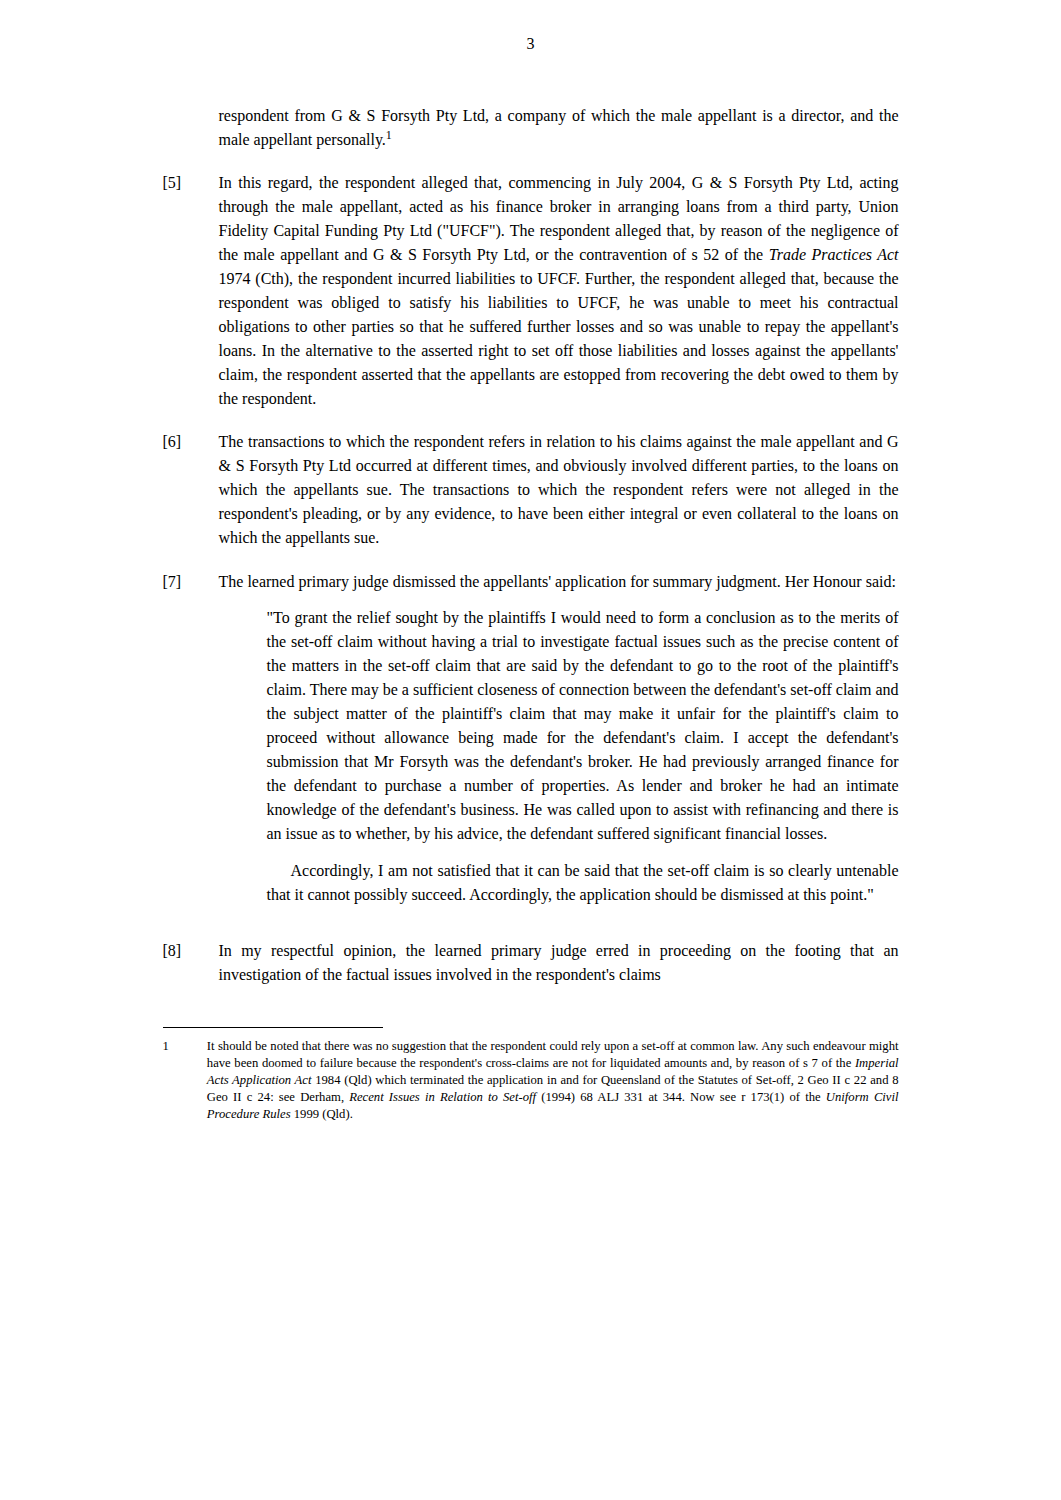3
respondent from G & S Forsyth Pty Ltd, a company of which the male appellant is a director, and the male appellant personally.1
[5]
In this regard, the respondent alleged that, commencing in July 2004, G & S Forsyth Pty Ltd, acting through the male appellant, acted as his finance broker in arranging loans from a third party, Union Fidelity Capital Funding Pty Ltd ("UFCF"). The respondent alleged that, by reason of the negligence of the male appellant and G & S Forsyth Pty Ltd, or the contravention of s 52 of the Trade Practices Act 1974 (Cth), the respondent incurred liabilities to UFCF. Further, the respondent alleged that, because the respondent was obliged to satisfy his liabilities to UFCF, he was unable to meet his contractual obligations to other parties so that he suffered further losses and so was unable to repay the appellant's loans. In the alternative to the asserted right to set off those liabilities and losses against the appellants' claim, the respondent asserted that the appellants are estopped from recovering the debt owed to them by the respondent.
[6]
The transactions to which the respondent refers in relation to his claims against the male appellant and G & S Forsyth Pty Ltd occurred at different times, and obviously involved different parties, to the loans on which the appellants sue. The transactions to which the respondent refers were not alleged in the respondent's pleading, or by any evidence, to have been either integral or even collateral to the loans on which the appellants sue.
[7]
The learned primary judge dismissed the appellants' application for summary judgment. Her Honour said:
"To grant the relief sought by the plaintiffs I would need to form a conclusion as to the merits of the set-off claim without having a trial to investigate factual issues such as the precise content of the matters in the set-off claim that are said by the defendant to go to the root of the plaintiff's claim. There may be a sufficient closeness of connection between the defendant's set-off claim and the subject matter of the plaintiff's claim that may make it unfair for the plaintiff's claim to proceed without allowance being made for the defendant's claim. I accept the defendant's submission that Mr Forsyth was the defendant's broker. He had previously arranged finance for the defendant to purchase a number of properties. As lender and broker he had an intimate knowledge of the defendant's business. He was called upon to assist with refinancing and there is an issue as to whether, by his advice, the defendant suffered significant financial losses.
Accordingly, I am not satisfied that it can be said that the set-off claim is so clearly untenable that it cannot possibly succeed. Accordingly, the application should be dismissed at this point."
[8]
In my respectful opinion, the learned primary judge erred in proceeding on the footing that an investigation of the factual issues involved in the respondent's claims
1
It should be noted that there was no suggestion that the respondent could rely upon a set-off at common law. Any such endeavour might have been doomed to failure because the respondent's cross-claims are not for liquidated amounts and, by reason of s 7 of the Imperial Acts Application Act 1984 (Qld) which terminated the application in and for Queensland of the Statutes of Set-off, 2 Geo II c 22 and 8 Geo II c 24: see Derham, Recent Issues in Relation to Set-off (1994) 68 ALJ 331 at 344. Now see r 173(1) of the Uniform Civil Procedure Rules 1999 (Qld).